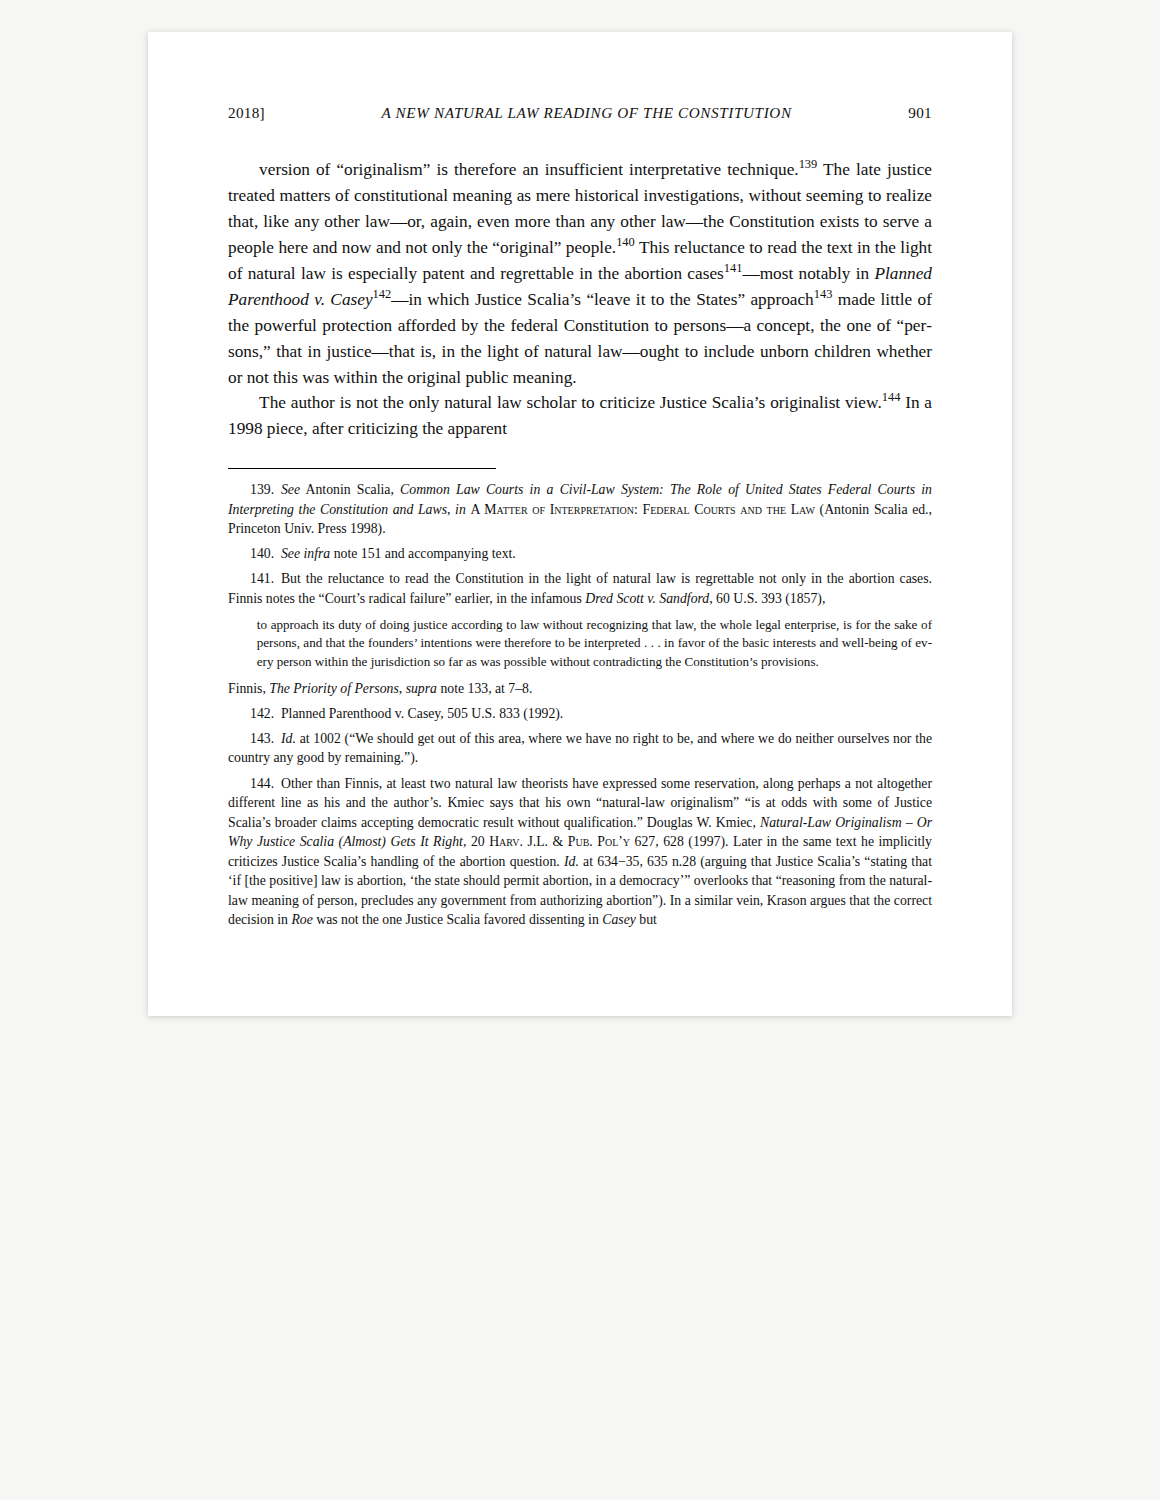2018] A New Natural Law Reading of the Constitution 901
version of “originalism” is therefore an insufficient interpretative technique.139 The late justice treated matters of constitutional meaning as mere historical investigations, without seeming to realize that, like any other law—or, again, even more than any other law—the Constitution exists to serve a people here and now and not only the “original” people.140 This reluctance to read the text in the light of natural law is especially patent and regrettable in the abortion cases141—most notably in Planned Parenthood v. Casey142—in which Justice Scalia’s “leave it to the States” approach143 made little of the powerful protection afforded by the federal Constitution to persons—a concept, the one of “persons,” that in justice—that is, in the light of natural law—ought to include unborn children whether or not this was within the original public meaning.
The author is not the only natural law scholar to criticize Justice Scalia’s originalist view.144 In a 1998 piece, after criticizing the apparent
139. See Antonin Scalia, Common Law Courts in a Civil-Law System: The Role of United States Federal Courts in Interpreting the Constitution and Laws, in A Matter of Interpretation: Federal Courts and the Law (Antonin Scalia ed., Princeton Univ. Press 1998).
140. See infra note 151 and accompanying text.
141. But the reluctance to read the Constitution in the light of natural law is regrettable not only in the abortion cases. Finnis notes the “Court’s radical failure” earlier, in the infamous Dred Scott v. Sandford, 60 U.S. 393 (1857),
to approach its duty of doing justice according to law without recognizing that law, the whole legal enterprise, is for the sake of persons, and that the founders’ intentions were therefore to be interpreted . . . in favor of the basic interests and well-being of every person within the jurisdiction so far as was possible without contradicting the Constitution’s provisions.
Finnis, The Priority of Persons, supra note 133, at 7–8.
142. Planned Parenthood v. Casey, 505 U.S. 833 (1992).
143. Id. at 1002 (“We should get out of this area, where we have no right to be, and where we do neither ourselves nor the country any good by remaining.”).
144. Other than Finnis, at least two natural law theorists have expressed some reservation, along perhaps a not altogether different line as his and the author’s. Kmiec says that his own “natural-law originalism” “is at odds with some of Justice Scalia’s broader claims accepting democratic result without qualification.” Douglas W. Kmiec, Natural-Law Originalism – Or Why Justice Scalia (Almost) Gets It Right, 20 Harv. J.L. & Pub. Pol’y 627, 628 (1997). Later in the same text he implicitly criticizes Justice Scalia’s handling of the abortion question. Id. at 634−35, 635 n.28 (arguing that Justice Scalia’s “stating that ‘if [the positive] law is abortion, ‘the state should permit abortion, in a democracy’” overlooks that “reasoning from the natural-law meaning of person, precludes any government from authorizing abortion”). In a similar vein, Krason argues that the correct decision in Roe was not the one Justice Scalia favored dissenting in Casey but